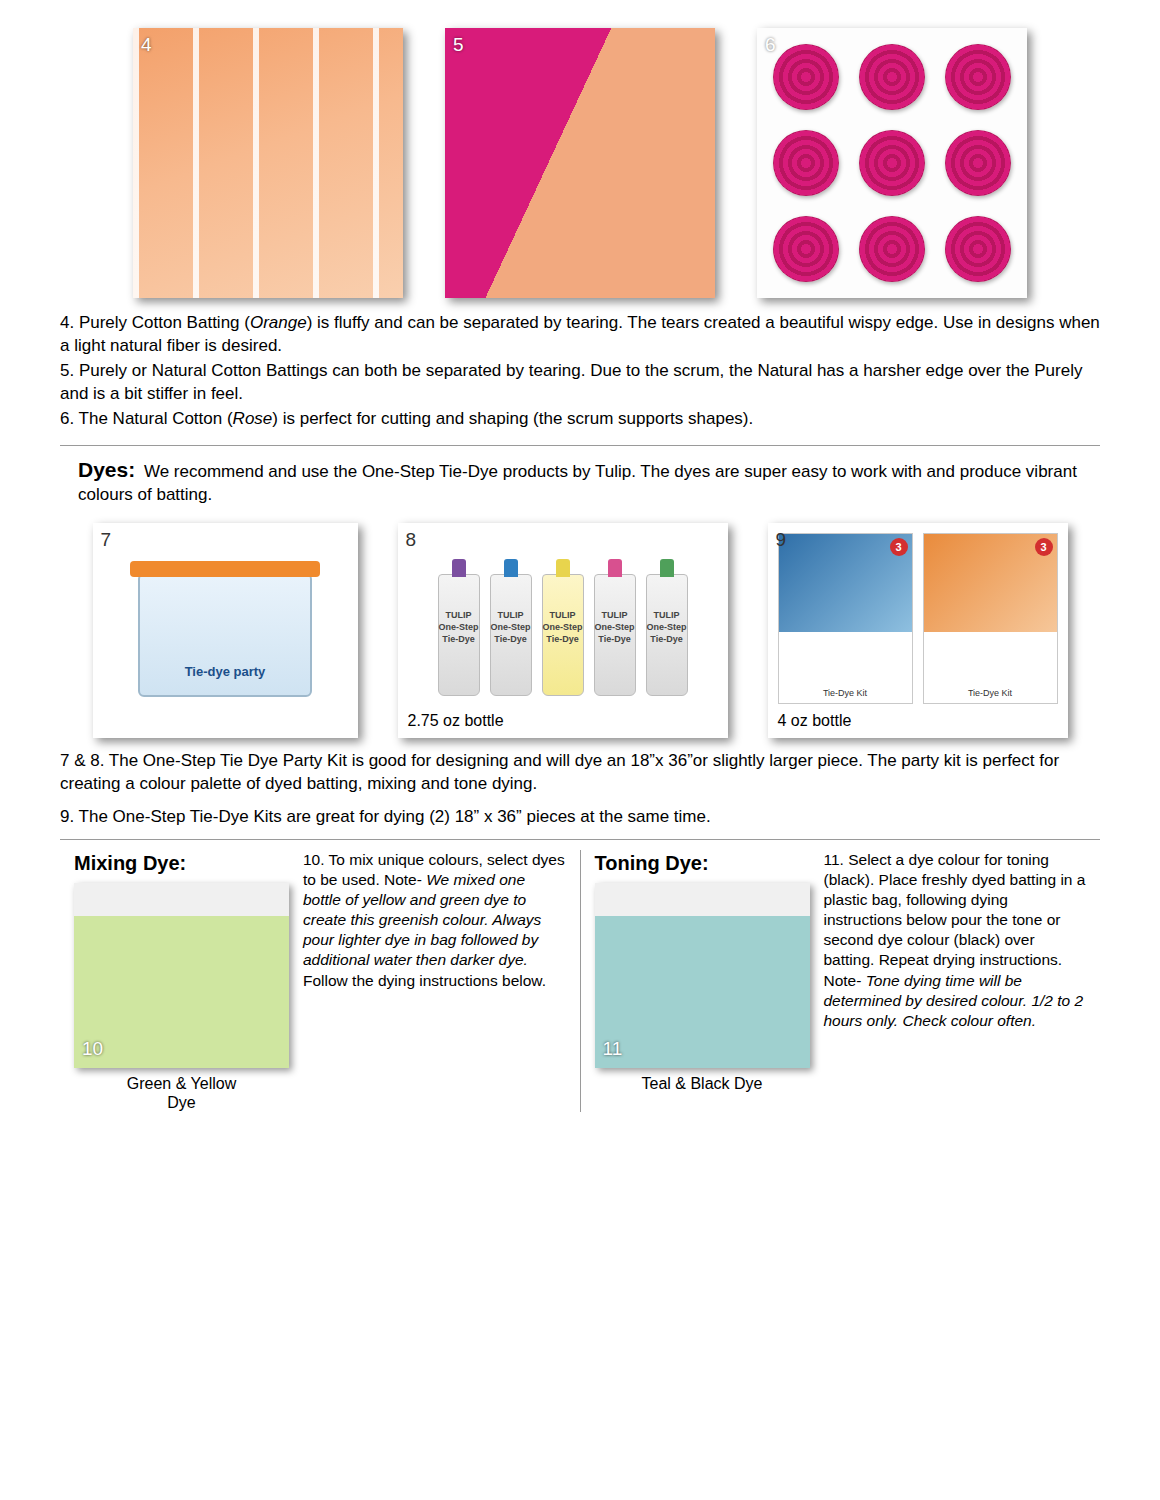4
5
6
4. Purely Cotton Batting (Orange) is fluffy and can be separated by tearing. The tears created a beautiful wispy edge. Use in designs when a light natural fiber is desired.
5. Purely or Natural Cotton Battings can both be separated by tearing. Due to the scrum, the Natural has a harsher edge over the Purely and is a bit stiffer in feel.
6. The Natural Cotton (Rose) is perfect for cutting and shaping (the scrum supports shapes).
Dyes: We recommend and use the One-Step Tie-Dye products by Tulip. The dyes are super easy to work with and produce vibrant colours of batting.
7
8
TULIP
One-Step
Tie-Dye
TULIP
One-Step
Tie-Dye
TULIP
One-Step
Tie-Dye
TULIP
One-Step
Tie-Dye
TULIP
One-Step
Tie-Dye
2.75 oz bottle
9
3
Tie-Dye Kit
3
Tie-Dye Kit
4 oz bottle
7 & 8. The One-Step Tie Dye Party Kit is good for designing and will dye an 18”x 36”or slightly larger piece. The party kit is perfect for creating a colour palette of dyed batting, mixing and tone dying.
9. The One-Step Tie-Dye Kits are great for dying (2) 18” x 36” pieces at the same time.
Mixing Dye:
10
Green & Yellow
Dye
10. To mix unique colours, select dyes to be used. Note- We mixed one bottle of yellow and green dye to create this greenish colour. Always pour lighter dye in bag followed by additional water then darker dye. Follow the dying instructions below.
Toning Dye:
11
Teal & Black Dye
11. Select a dye colour for toning (black). Place freshly dyed batting in a plastic bag, following dying instructions below pour the tone or second dye colour (black) over batting. Repeat drying instructions. Note- Tone dying time will be determined by desired colour. 1/2 to 2 hours only. Check colour often.